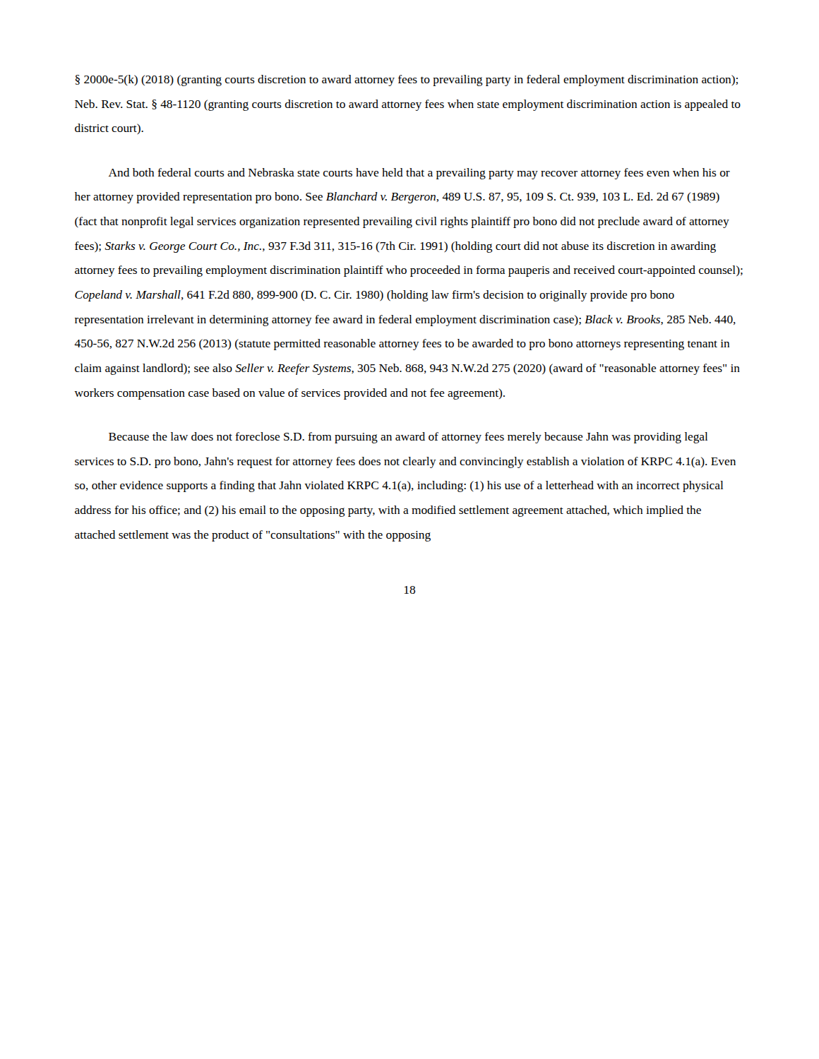§ 2000e-5(k) (2018) (granting courts discretion to award attorney fees to prevailing party in federal employment discrimination action); Neb. Rev. Stat. § 48-1120 (granting courts discretion to award attorney fees when state employment discrimination action is appealed to district court).
And both federal courts and Nebraska state courts have held that a prevailing party may recover attorney fees even when his or her attorney provided representation pro bono. See Blanchard v. Bergeron, 489 U.S. 87, 95, 109 S. Ct. 939, 103 L. Ed. 2d 67 (1989) (fact that nonprofit legal services organization represented prevailing civil rights plaintiff pro bono did not preclude award of attorney fees); Starks v. George Court Co., Inc., 937 F.3d 311, 315-16 (7th Cir. 1991) (holding court did not abuse its discretion in awarding attorney fees to prevailing employment discrimination plaintiff who proceeded in forma pauperis and received court-appointed counsel); Copeland v. Marshall, 641 F.2d 880, 899-900 (D. C. Cir. 1980) (holding law firm's decision to originally provide pro bono representation irrelevant in determining attorney fee award in federal employment discrimination case); Black v. Brooks, 285 Neb. 440, 450-56, 827 N.W.2d 256 (2013) (statute permitted reasonable attorney fees to be awarded to pro bono attorneys representing tenant in claim against landlord); see also Seller v. Reefer Systems, 305 Neb. 868, 943 N.W.2d 275 (2020) (award of "reasonable attorney fees" in workers compensation case based on value of services provided and not fee agreement).
Because the law does not foreclose S.D. from pursuing an award of attorney fees merely because Jahn was providing legal services to S.D. pro bono, Jahn's request for attorney fees does not clearly and convincingly establish a violation of KRPC 4.1(a). Even so, other evidence supports a finding that Jahn violated KRPC 4.1(a), including: (1) his use of a letterhead with an incorrect physical address for his office; and (2) his email to the opposing party, with a modified settlement agreement attached, which implied the attached settlement was the product of "consultations" with the opposing
18